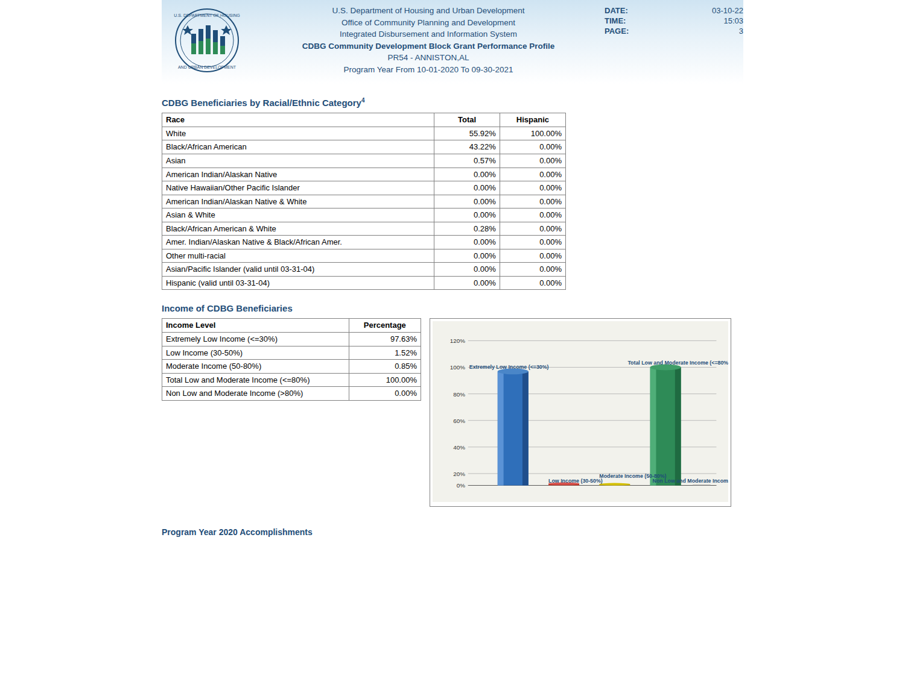U.S. DEPARTMENT OF HOUSING AND URBAN DEVELOPMENT
U.S. Department of Housing and Urban Development
Office of Community Planning and Development
Integrated Disbursement and Information System
CDBG Community Development Block Grant Performance Profile
PR54 - ANNISTON,AL
Program Year From 10-01-2020 To 09-30-2021
| DATE: | 03-10-22 |
| TIME: | 15:03 |
| PAGE: | 3 |
CDBG Beneficiaries by Racial/Ethnic Category4
| Race | Total | Hispanic |
| --- | --- | --- |
| White | 55.92% | 100.00% |
| Black/African American | 43.22% | 0.00% |
| Asian | 0.57% | 0.00% |
| American Indian/Alaskan Native | 0.00% | 0.00% |
| Native Hawaiian/Other Pacific Islander | 0.00% | 0.00% |
| American Indian/Alaskan Native & White | 0.00% | 0.00% |
| Asian & White | 0.00% | 0.00% |
| Black/African American & White | 0.28% | 0.00% |
| Amer. Indian/Alaskan Native & Black/African Amer. | 0.00% | 0.00% |
| Other multi-racial | 0.00% | 0.00% |
| Asian/Pacific Islander (valid until 03-31-04) | 0.00% | 0.00% |
| Hispanic (valid until 03-31-04) | 0.00% | 0.00% |
Income of CDBG Beneficiaries
| Income Level | Percentage |
| --- | --- |
| Extremely Low Income (<=30%) | 97.63% |
| Low Income (30-50%) | 1.52% |
| Moderate Income (50-80%) | 0.85% |
| Total Low and Moderate Income (<=80%) | 100.00% |
| Non Low and Moderate Income (>80%) | 0.00% |
120% 100% 80% 60% 40% 20% 0% Extremely Low Income (<=30%) Total Low and Moderate Income (<=80%) Low Income (30-50%) Moderate Income (50-80%) Non Low and Moderate Income (>80%)
Program Year 2020 Accomplishments